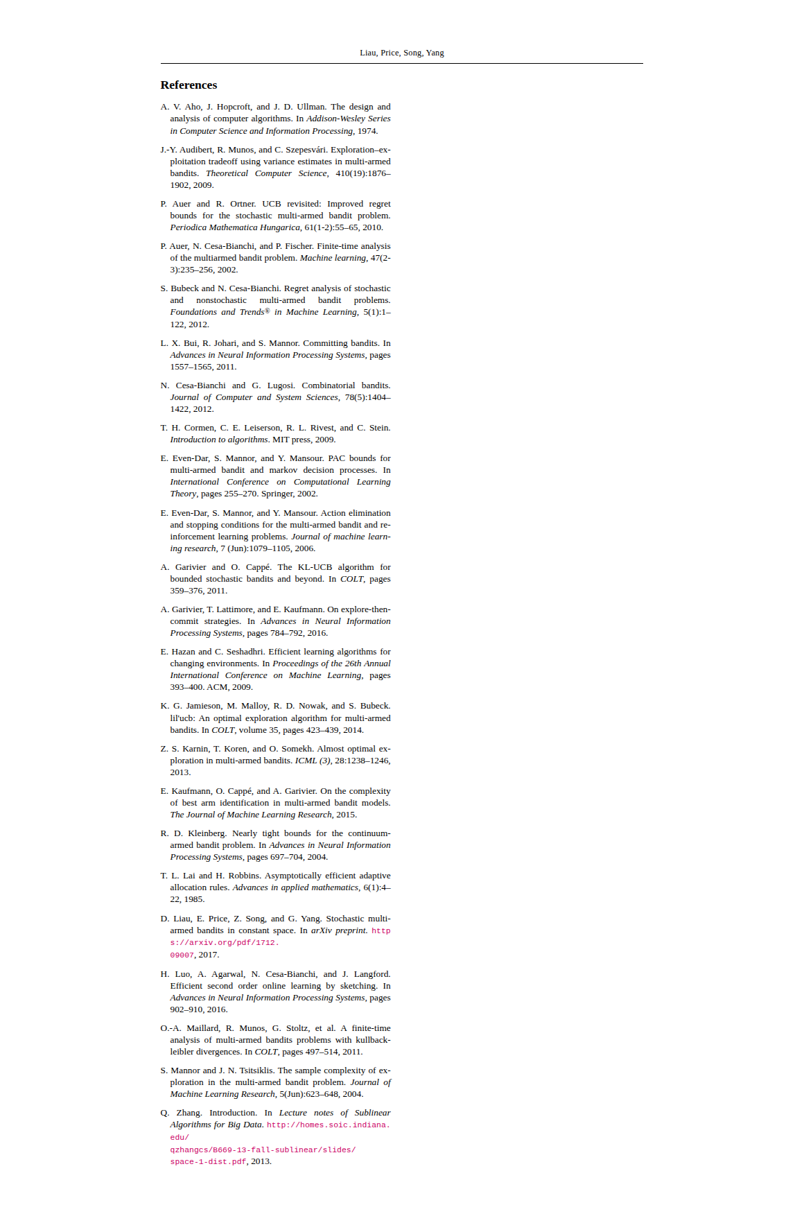Liau, Price, Song, Yang
References
A. V. Aho, J. Hopcroft, and J. D. Ullman. The design and analysis of computer algorithms. In Addison-Wesley Series in Computer Science and Information Processing, 1974.
J.-Y. Audibert, R. Munos, and C. Szepesvári. Exploration–exploitation tradeoff using variance estimates in multi-armed bandits. Theoretical Computer Science, 410(19):1876–1902, 2009.
P. Auer and R. Ortner. UCB revisited: Improved regret bounds for the stochastic multi-armed bandit problem. Periodica Mathematica Hungarica, 61(1-2):55–65, 2010.
P. Auer, N. Cesa-Bianchi, and P. Fischer. Finite-time analysis of the multiarmed bandit problem. Machine learning, 47(2-3):235–256, 2002.
S. Bubeck and N. Cesa-Bianchi. Regret analysis of stochastic and nonstochastic multi-armed bandit problems. Foundations and Trends® in Machine Learning, 5(1):1–122, 2012.
L. X. Bui, R. Johari, and S. Mannor. Committing bandits. In Advances in Neural Information Processing Systems, pages 1557–1565, 2011.
N. Cesa-Bianchi and G. Lugosi. Combinatorial bandits. Journal of Computer and System Sciences, 78(5):1404–1422, 2012.
T. H. Cormen, C. E. Leiserson, R. L. Rivest, and C. Stein. Introduction to algorithms. MIT press, 2009.
E. Even-Dar, S. Mannor, and Y. Mansour. PAC bounds for multi-armed bandit and markov decision processes. In International Conference on Computational Learning Theory, pages 255–270. Springer, 2002.
E. Even-Dar, S. Mannor, and Y. Mansour. Action elimination and stopping conditions for the multi-armed bandit and reinforcement learning problems. Journal of machine learning research, 7 (Jun):1079–1105, 2006.
A. Garivier and O. Cappé. The KL-UCB algorithm for bounded stochastic bandits and beyond. In COLT, pages 359–376, 2011.
A. Garivier, T. Lattimore, and E. Kaufmann. On explore-then-commit strategies. In Advances in Neural Information Processing Systems, pages 784–792, 2016.
E. Hazan and C. Seshadhri. Efficient learning algorithms for changing environments. In Proceedings of the 26th Annual International Conference on Machine Learning, pages 393–400. ACM, 2009.
K. G. Jamieson, M. Malloy, R. D. Nowak, and S. Bubeck. lil'ucb: An optimal exploration algorithm for multi-armed bandits. In COLT, volume 35, pages 423–439, 2014.
Z. S. Karnin, T. Koren, and O. Somekh. Almost optimal exploration in multi-armed bandits. ICML (3), 28:1238–1246, 2013.
E. Kaufmann, O. Cappé, and A. Garivier. On the complexity of best arm identification in multi-armed bandit models. The Journal of Machine Learning Research, 2015.
R. D. Kleinberg. Nearly tight bounds for the continuum-armed bandit problem. In Advances in Neural Information Processing Systems, pages 697–704, 2004.
T. L. Lai and H. Robbins. Asymptotically efficient adaptive allocation rules. Advances in applied mathematics, 6(1):4–22, 1985.
D. Liau, E. Price, Z. Song, and G. Yang. Stochastic multi-armed bandits in constant space. In arXiv preprint. https://arxiv.org/pdf/1712.
09007, 2017.
H. Luo, A. Agarwal, N. Cesa-Bianchi, and J. Langford. Efficient second order online learning by sketching. In Advances in Neural Information Processing Systems, pages 902–910, 2016.
O.-A. Maillard, R. Munos, G. Stoltz, et al. A finite-time analysis of multi-armed bandits problems with kullback-leibler divergences. In COLT, pages 497–514, 2011.
S. Mannor and J. N. Tsitsiklis. The sample complexity of exploration in the multi-armed bandit problem. Journal of Machine Learning Research, 5(Jun):623–648, 2004.
Q. Zhang. Introduction. In Lecture notes of Sublinear Algorithms for Big Data. http://homes.soic.indiana.edu/
qzhangcs/B669-13-fall-sublinear/slides/
space-1-dist.pdf, 2013.